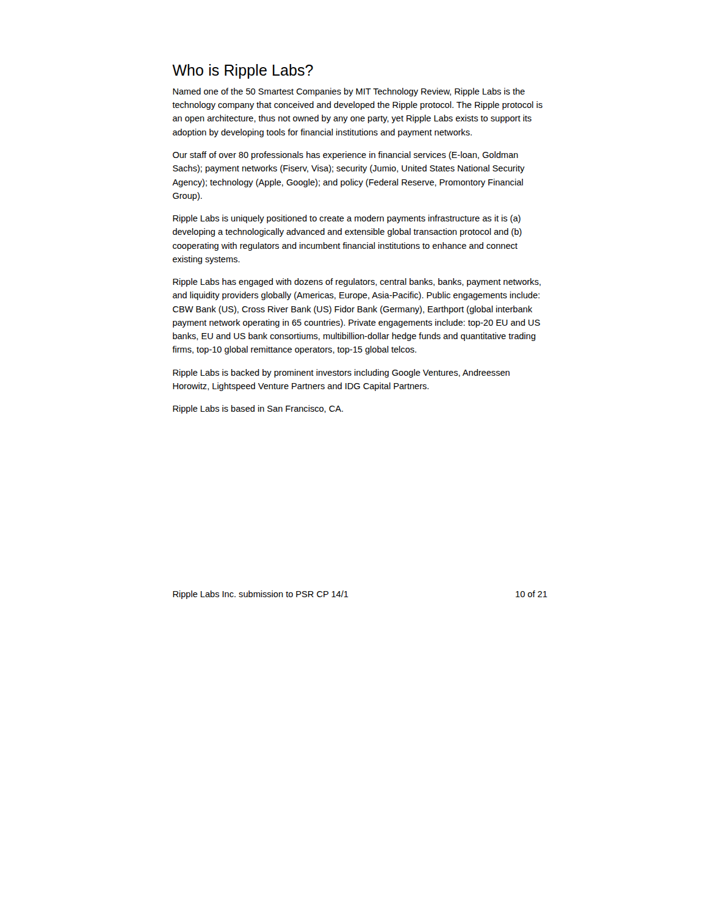Who is Ripple Labs?
Named one of the 50 Smartest Companies by MIT Technology Review, Ripple Labs is the technology company that conceived and developed the Ripple protocol. The Ripple protocol is an open architecture, thus not owned by any one party, yet Ripple Labs exists to support its adoption by developing tools for financial institutions and payment networks.
Our staff of over 80 professionals has experience in financial services (E-loan, Goldman Sachs); payment networks (Fiserv, Visa); security (Jumio, United States National Security Agency); technology (Apple, Google); and policy (Federal Reserve, Promontory Financial Group).
Ripple Labs is uniquely positioned to create a modern payments infrastructure as it is (a) developing a technologically advanced and extensible global transaction protocol and (b) cooperating with regulators and incumbent financial institutions to enhance and connect existing systems.
Ripple Labs has engaged with dozens of regulators, central banks, banks, payment networks, and liquidity providers globally (Americas, Europe, Asia-Pacific). Public engagements include: CBW Bank (US), Cross River Bank (US) Fidor Bank (Germany), Earthport (global interbank payment network operating in 65 countries). Private engagements include: top-20 EU and US banks, EU and US bank consortiums, multibillion-dollar hedge funds and quantitative trading firms, top-10 global remittance operators, top-15 global telcos.
Ripple Labs is backed by prominent investors including Google Ventures, Andreessen Horowitz, Lightspeed Venture Partners and IDG Capital Partners.
Ripple Labs is based in San Francisco, CA.
Ripple Labs Inc. submission to PSR CP 14/1
10 of 21